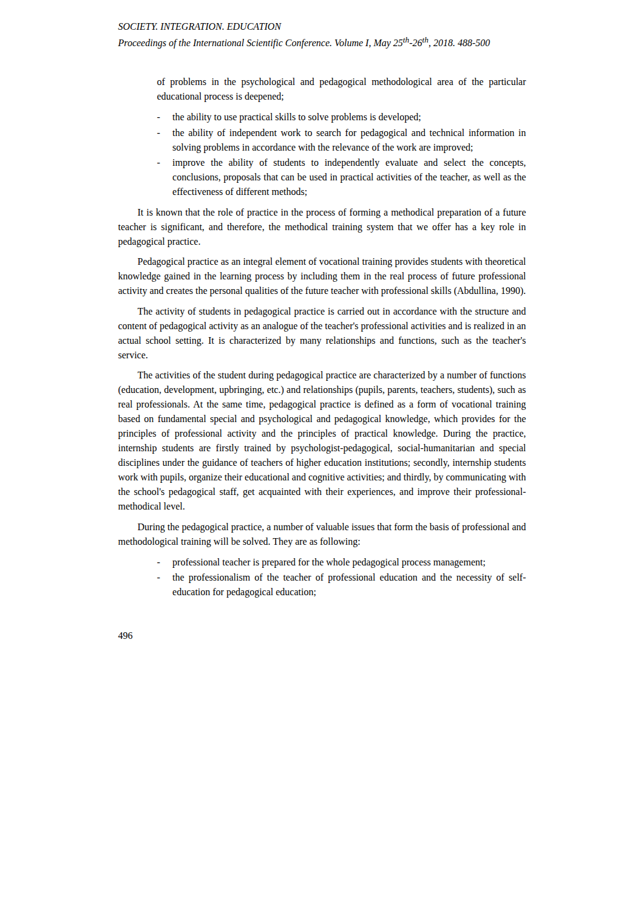SOCIETY. INTEGRATION. EDUCATION
Proceedings of the International Scientific Conference. Volume I, May 25th-26th, 2018. 488-500
of problems in the psychological and pedagogical methodological area of the particular educational process is deepened;
the ability to use practical skills to solve problems is developed;
the ability of independent work to search for pedagogical and technical information in solving problems in accordance with the relevance of the work are improved;
improve the ability of students to independently evaluate and select the concepts, conclusions, proposals that can be used in practical activities of the teacher, as well as the effectiveness of different methods;
It is known that the role of practice in the process of forming a methodical preparation of a future teacher is significant, and therefore, the methodical training system that we offer has a key role in pedagogical practice.
Pedagogical practice as an integral element of vocational training provides students with theoretical knowledge gained in the learning process by including them in the real process of future professional activity and creates the personal qualities of the future teacher with professional skills (Abdullina, 1990).
The activity of students in pedagogical practice is carried out in accordance with the structure and content of pedagogical activity as an analogue of the teacher's professional activities and is realized in an actual school setting. It is characterized by many relationships and functions, such as the teacher's service.
The activities of the student during pedagogical practice are characterized by a number of functions (education, development, upbringing, etc.) and relationships (pupils, parents, teachers, students), such as real professionals. At the same time, pedagogical practice is defined as a form of vocational training based on fundamental special and psychological and pedagogical knowledge, which provides for the principles of professional activity and the principles of practical knowledge. During the practice, internship students are firstly trained by psychologist-pedagogical, social-humanitarian and special disciplines under the guidance of teachers of higher education institutions; secondly, internship students work with pupils, organize their educational and cognitive activities; and thirdly, by communicating with the school's pedagogical staff, get acquainted with their experiences, and improve their professional-methodical level.
During the pedagogical practice, a number of valuable issues that form the basis of professional and methodological training will be solved. They are as following:
professional teacher is prepared for the whole pedagogical process management;
the professionalism of the teacher of professional education and the necessity of self-education for pedagogical education;
496